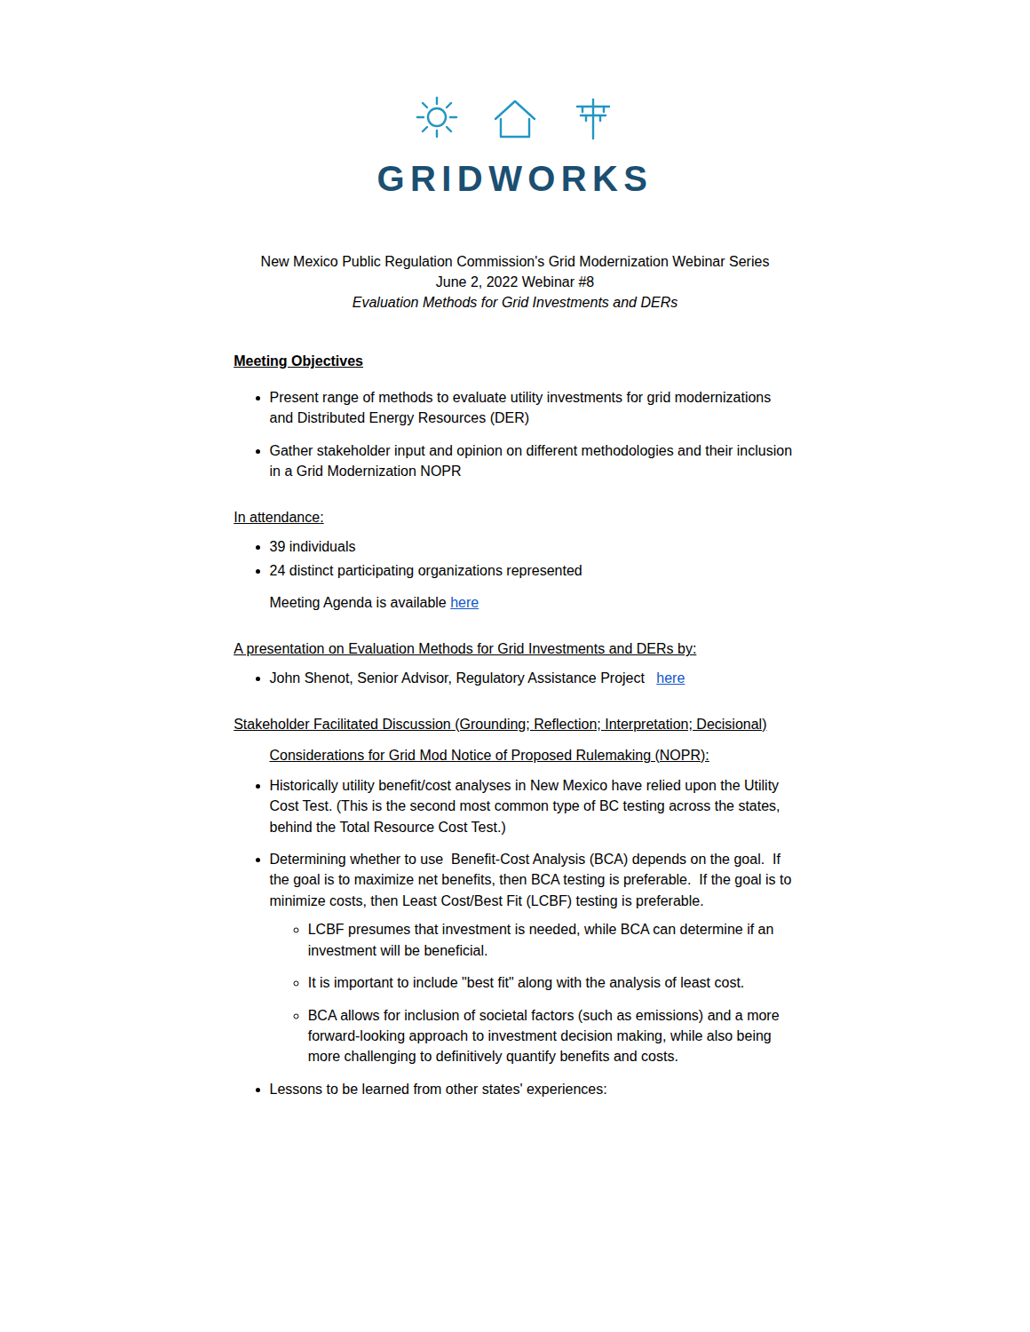GRIDWORKS
New Mexico Public Regulation Commission's Grid Modernization Webinar Series
June 2, 2022 Webinar #8
Evaluation Methods for Grid Investments and DERs
Meeting Objectives
Present range of methods to evaluate utility investments for grid modernizations and Distributed Energy Resources (DER)
Gather stakeholder input and opinion on different methodologies and their inclusion in a Grid Modernization NOPR
In attendance:
39 individuals
24 distinct participating organizations represented
Meeting Agenda is available here
A presentation on Evaluation Methods for Grid Investments and DERs by:
John Shenot, Senior Advisor, Regulatory Assistance Project here
Stakeholder Facilitated Discussion (Grounding; Reflection; Interpretation; Decisional)
Considerations for Grid Mod Notice of Proposed Rulemaking (NOPR):
Historically utility benefit/cost analyses in New Mexico have relied upon the Utility Cost Test. (This is the second most common type of BC testing across the states, behind the Total Resource Cost Test.)
Determining whether to use Benefit-Cost Analysis (BCA) depends on the goal. If the goal is to maximize net benefits, then BCA testing is preferable. If the goal is to minimize costs, then Least Cost/Best Fit (LCBF) testing is preferable.
LCBF presumes that investment is needed, while BCA can determine if an investment will be beneficial.
It is important to include "best fit" along with the analysis of least cost.
BCA allows for inclusion of societal factors (such as emissions) and a more forward-looking approach to investment decision making, while also being more challenging to definitively quantify benefits and costs.
Lessons to be learned from other states' experiences: